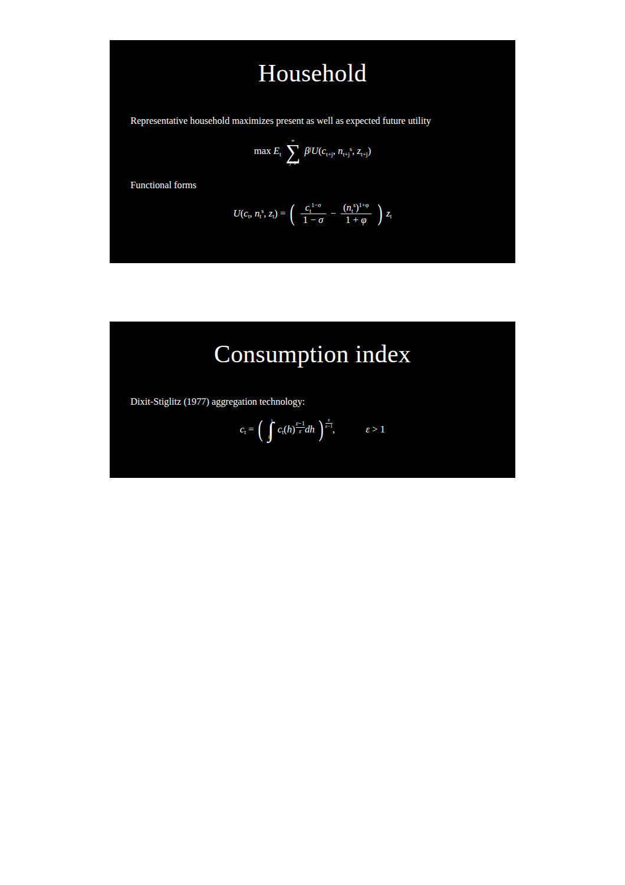Household
Representative household maximizes present as well as expected future utility
max Et ∞ ∑ j=0 βjU(ct+j, nt+js, zt+j)
Functional forms
U(ct, nts, zt) = ( ct1−σ 1 − σ − (nts)1+φ 1 + φ ) zt
Consumption index
Dixit-Stiglitz (1977) aggregation technology:
ct = ( 1 ∫ 0 ct(h)ε−1 εdh ) εε−1, ε > 1